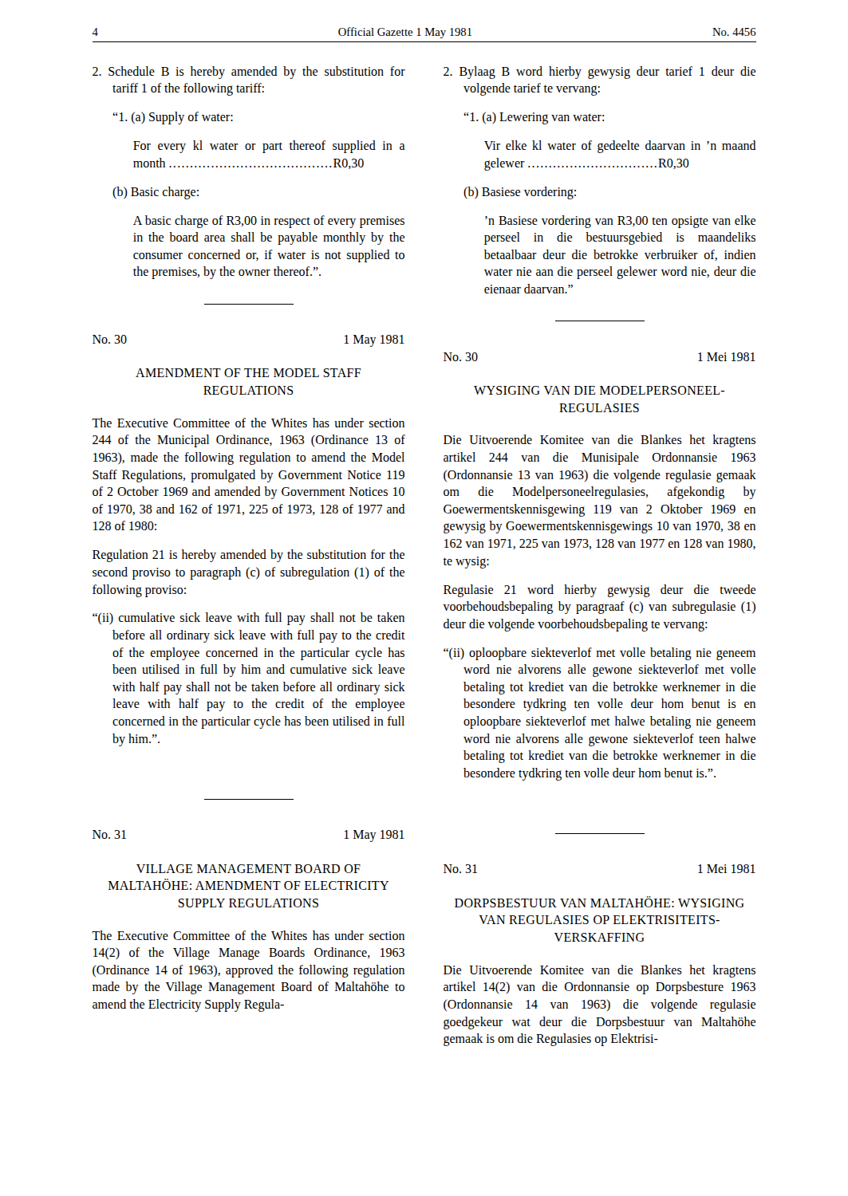4
Official Gazette 1 May 1981
No. 4456
2. Schedule B is hereby amended by the substitution for tariff 1 of the following tariff:
“1. (a) Supply of water:
For every kl water or part thereof supplied in a month ....................................... R0,30
(b) Basic charge:
A basic charge of R3,00 in respect of every premises in the board area shall be payable monthly by the consumer concerned or, if water is not supplied to the premises, by the owner thereof.”.
No. 30 1 May 1981
Amendment of the Model Staff Regulations
The Executive Committee of the Whites has under section 244 of the Municipal Ordinance, 1963 (Ordinance 13 of 1963), made the following regulation to amend the Model Staff Regulations, promulgated by Government Notice 119 of 2 October 1969 and amended by Government Notices 10 of 1970, 38 and 162 of 1971, 225 of 1973, 128 of 1977 and 128 of 1980:
Regulation 21 is hereby amended by the substitution for the second proviso to paragraph (c) of subregulation (1) of the following proviso:
“(ii) cumulative sick leave with full pay shall not be taken before all ordinary sick leave with full pay to the credit of the employee concerned in the particular cycle has been utilised in full by him and cumulative sick leave with half pay shall not be taken before all ordinary sick leave with half pay to the credit of the employee concerned in the particular cycle has been utilised in full by him.”.
No. 31 1 May 1981
Village Management Board of Maltahöhe: Amendment of Electricity Supply Regulations
The Executive Committee of the Whites has under section 14(2) of the Village Manage Boards Ordinance, 1963 (Ordinance 14 of 1963), approved the following regulation made by the Village Management Board of Maltahöhe to amend the Electricity Supply Regula-
2. Bylaag B word hierby gewysig deur tarief 1 deur die volgende tarief te vervang:
“1. (a) Lewering van water:
Vir elke kl water of gedeelte daarvan in ’n maand gelewer ............................... R0,30
(b) Basiese vordering:
’n Basiese vordering van R3,00 ten opsigte van elke perseel in die bestuursgebied is maandeliks betaalbaar deur die betrokke verbruiker of, indien water nie aan die perseel gelewer word nie, deur die eienaar daarvan.”
No. 30 1 Mei 1981
Wysiging van die Modelpersoneel-regulasies
Die Uitvoerende Komitee van die Blankes het kragtens artikel 244 van die Munisipale Ordonnansie 1963 (Ordonnansie 13 van 1963) die volgende regulasie gemaak om die Modelpersoneelregulasies, afgekondig by Goewermentskennisgewing 119 van 2 Oktober 1969 en gewysig by Goewermentskennisgewings 10 van 1970, 38 en 162 van 1971, 225 van 1973, 128 van 1977 en 128 van 1980, te wysig:
Regulasie 21 word hierby gewysig deur die tweede voorbehoudsbepaling by paragraaf (c) van subregulasie (1) deur die volgende voorbehoudsbepaling te vervang:
“(ii) oploopbare siekteverlof met volle betaling nie geneem word nie alvorens alle gewone siekteverlof met volle betaling tot krediet van die betrokke werknemer in die besondere tydkring ten volle deur hom benut is en oploopbare siekteverlof met halwe betaling nie geneem word nie alvorens alle gewone siekteverlof teen halwe betaling tot krediet van die betrokke werknemer in die besondere tydkring ten volle deur hom benut is.”.
No. 31 1 Mei 1981
Dorpsbestuur van Maltahöhe: Wysiging van Regulasies op Elektrisiteits-verskaffing
Die Uitvoerende Komitee van die Blankes het kragtens artikel 14(2) van die Ordonnansie op Dorpsbesture 1963 (Ordonnansie 14 van 1963) die volgende regulasie goedgekeur wat deur die Dorpsbestuur van Maltahöhe gemaak is om die Regulasies op Elektrisi-